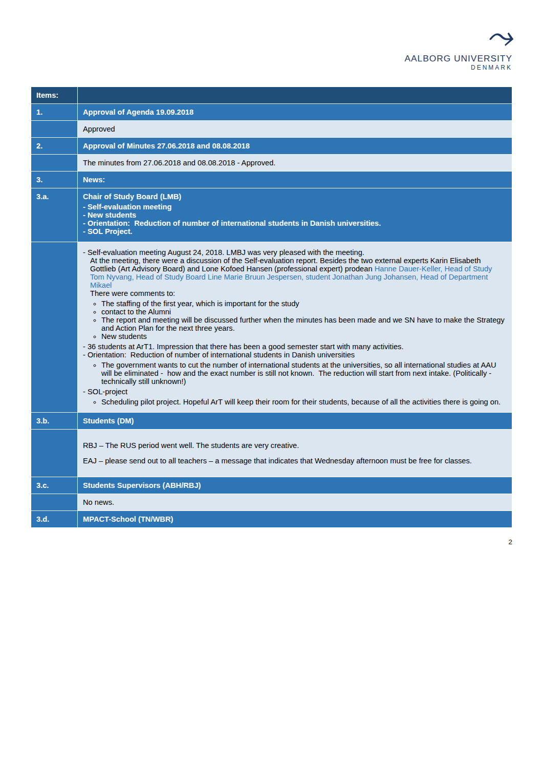⤳
AALBORG UNIVERSITY
DENMARK
| Items: | |
| 1. | Approval of Agenda 19.09.2018 |
| | Approved |
| 2. | Approval of Minutes 27.06.2018 and 08.08.2018 |
| | The minutes from 27.06.2018 and 08.08.2018 - Approved. |
| 3. | News: |
| 3.a. | Chair of Study Board (LMB) Self-evaluation meeting New students Orientation: Reduction of number of international students in Danish universities. SOL Project. |
| | Self-evaluation meeting August 24, 2018. LMBJ was very pleased with the meeting. At the meeting, there were a discussion of the Self-evaluation report. Besides the two external experts Karin Elisabeth Gottlieb (Art Advisory Board) and Lone Kofoed Hansen (professional expert) prodean Hanne Dauer-Keller, Head of Study Tom Nyvang, Head of Study Board Line Marie Bruun Jespersen, student Jonathan Jung Johansen, Head of Department Mikael There were comments to: The staffing of the first year, which is important for the study contact to the Alumni The report and meeting will be discussed further when the minutes has been made and we SN have to make the Strategy and Action Plan for the next three years. New students 36 students at ArT1. Impression that there has been a good semester start with many activities. Orientation: Reduction of number of international students in Danish universities The government wants to cut the number of international students at the universities, so all international studies at AAU will be eliminated - how and the exact number is still not known. The reduction will start from next intake. (Politically - technically still unknown!) SOL-project Scheduling pilot project. Hopeful ArT will keep their room for their students, because of all the activities there is going on. |
| 3.b. | Students (DM) |
| | RBJ – The RUS period went well. The students are very creative. EAJ – please send out to all teachers – a message that indicates that Wednesday afternoon must be free for classes. |
| 3.c. | Students Supervisors (ABH/RBJ) |
| | No news. |
| 3.d. | MPACT-School (TN/WBR) |
2